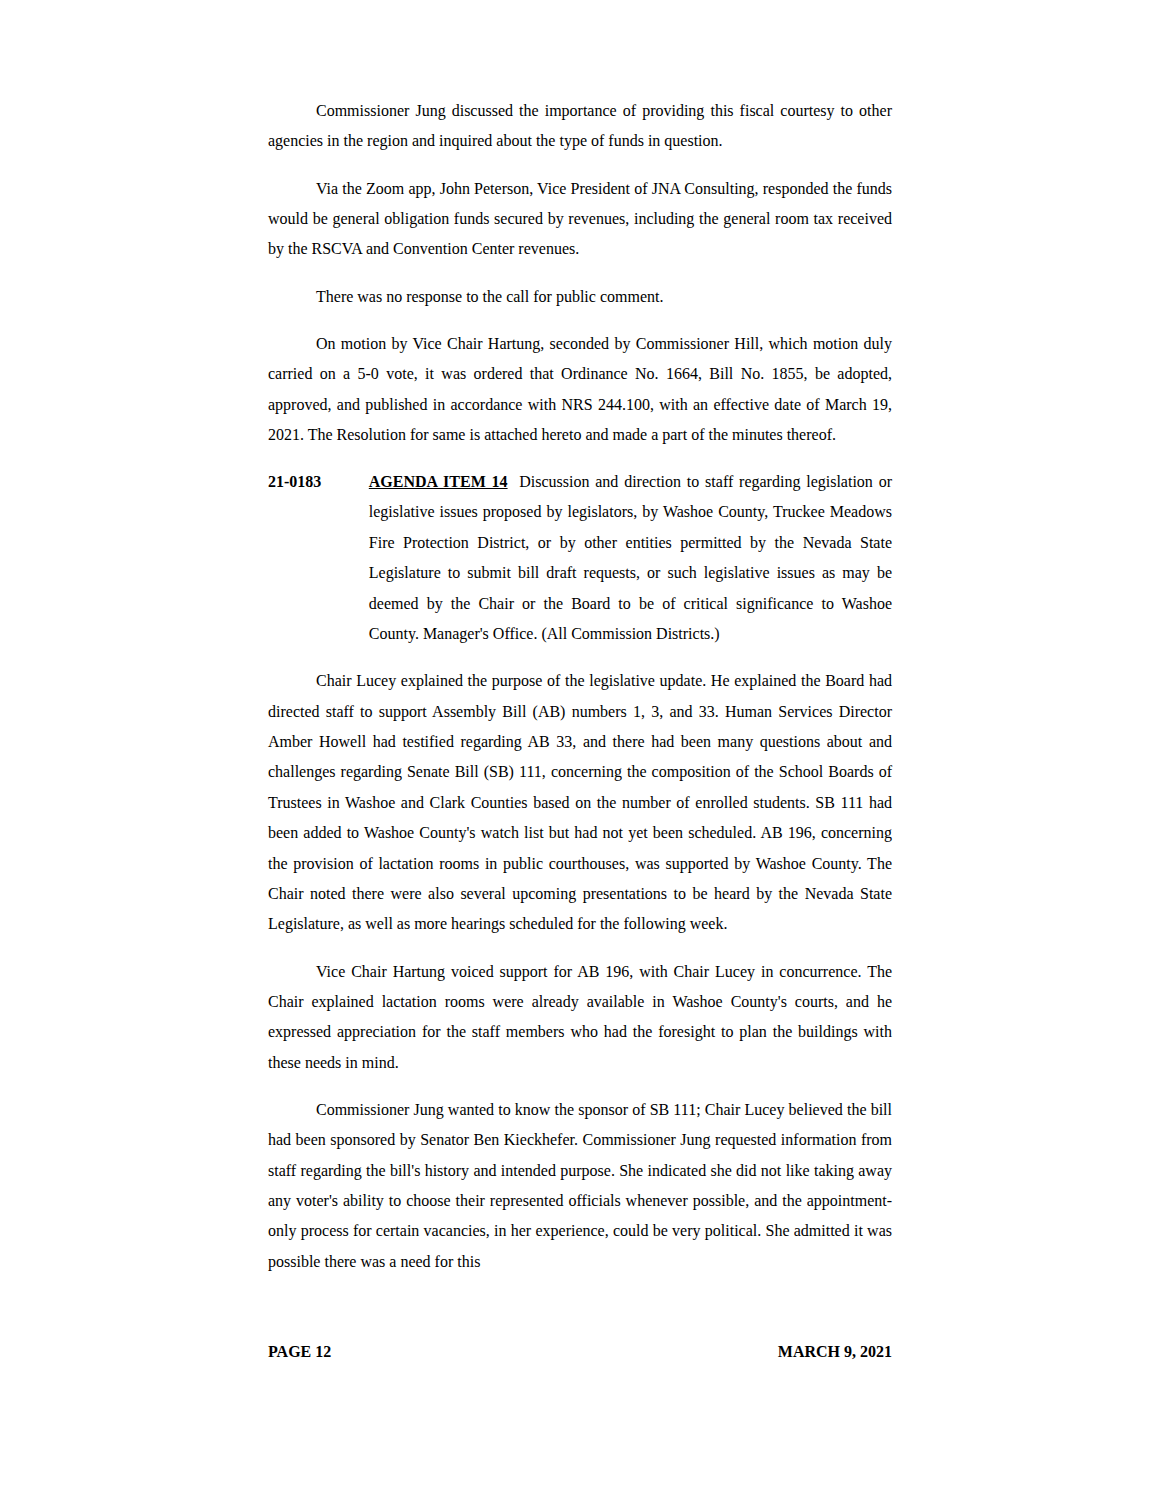Commissioner Jung discussed the importance of providing this fiscal courtesy to other agencies in the region and inquired about the type of funds in question.
Via the Zoom app, John Peterson, Vice President of JNA Consulting, responded the funds would be general obligation funds secured by revenues, including the general room tax received by the RSCVA and Convention Center revenues.
There was no response to the call for public comment.
On motion by Vice Chair Hartung, seconded by Commissioner Hill, which motion duly carried on a 5-0 vote, it was ordered that Ordinance No. 1664, Bill No. 1855, be adopted, approved, and published in accordance with NRS 244.100, with an effective date of March 19, 2021. The Resolution for same is attached hereto and made a part of the minutes thereof.
21-0183
AGENDA ITEM 14 Discussion and direction to staff regarding legislation or legislative issues proposed by legislators, by Washoe County, Truckee Meadows Fire Protection District, or by other entities permitted by the Nevada State Legislature to submit bill draft requests, or such legislative issues as may be deemed by the Chair or the Board to be of critical significance to Washoe County. Manager's Office. (All Commission Districts.)
Chair Lucey explained the purpose of the legislative update. He explained the Board had directed staff to support Assembly Bill (AB) numbers 1, 3, and 33. Human Services Director Amber Howell had testified regarding AB 33, and there had been many questions about and challenges regarding Senate Bill (SB) 111, concerning the composition of the School Boards of Trustees in Washoe and Clark Counties based on the number of enrolled students. SB 111 had been added to Washoe County's watch list but had not yet been scheduled. AB 196, concerning the provision of lactation rooms in public courthouses, was supported by Washoe County. The Chair noted there were also several upcoming presentations to be heard by the Nevada State Legislature, as well as more hearings scheduled for the following week.
Vice Chair Hartung voiced support for AB 196, with Chair Lucey in concurrence. The Chair explained lactation rooms were already available in Washoe County's courts, and he expressed appreciation for the staff members who had the foresight to plan the buildings with these needs in mind.
Commissioner Jung wanted to know the sponsor of SB 111; Chair Lucey believed the bill had been sponsored by Senator Ben Kieckhefer. Commissioner Jung requested information from staff regarding the bill's history and intended purpose. She indicated she did not like taking away any voter's ability to choose their represented officials whenever possible, and the appointment-only process for certain vacancies, in her experience, could be very political. She admitted it was possible there was a need for this
PAGE 12
MARCH 9, 2021